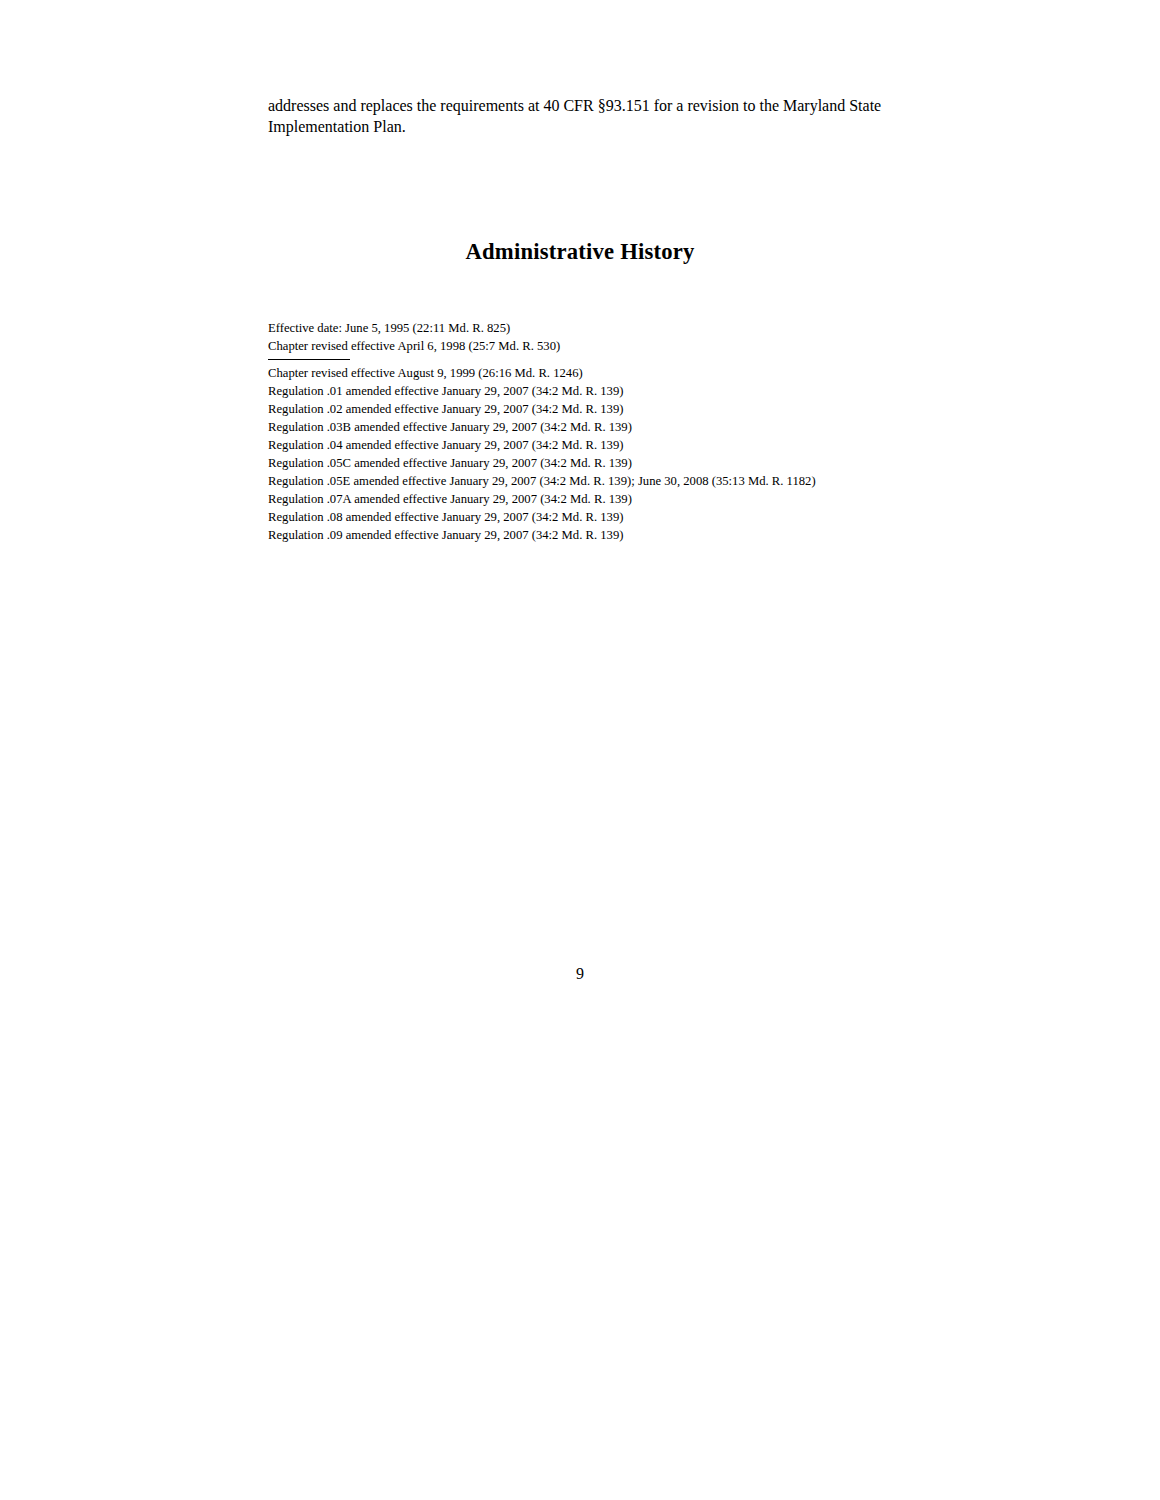addresses and replaces the requirements at 40 CFR §93.151 for a revision to the Maryland State Implementation Plan.
Administrative History
Effective date: June 5, 1995 (22:11 Md. R. 825)
Chapter revised effective April 6, 1998 (25:7 Md. R. 530)
Chapter revised effective August 9, 1999 (26:16 Md. R. 1246)
Regulation .01 amended effective January 29, 2007 (34:2 Md. R. 139)
Regulation .02 amended effective January 29, 2007 (34:2 Md. R. 139)
Regulation .03B amended effective January 29, 2007 (34:2 Md. R. 139)
Regulation .04 amended effective January 29, 2007 (34:2 Md. R. 139)
Regulation .05C amended effective January 29, 2007 (34:2 Md. R. 139)
Regulation .05E amended effective January 29, 2007 (34:2 Md. R. 139); June 30, 2008 (35:13 Md. R. 1182)
Regulation .07A amended effective January 29, 2007 (34:2 Md. R. 139)
Regulation .08 amended effective January 29, 2007 (34:2 Md. R. 139)
Regulation .09 amended effective January 29, 2007 (34:2 Md. R. 139)
9